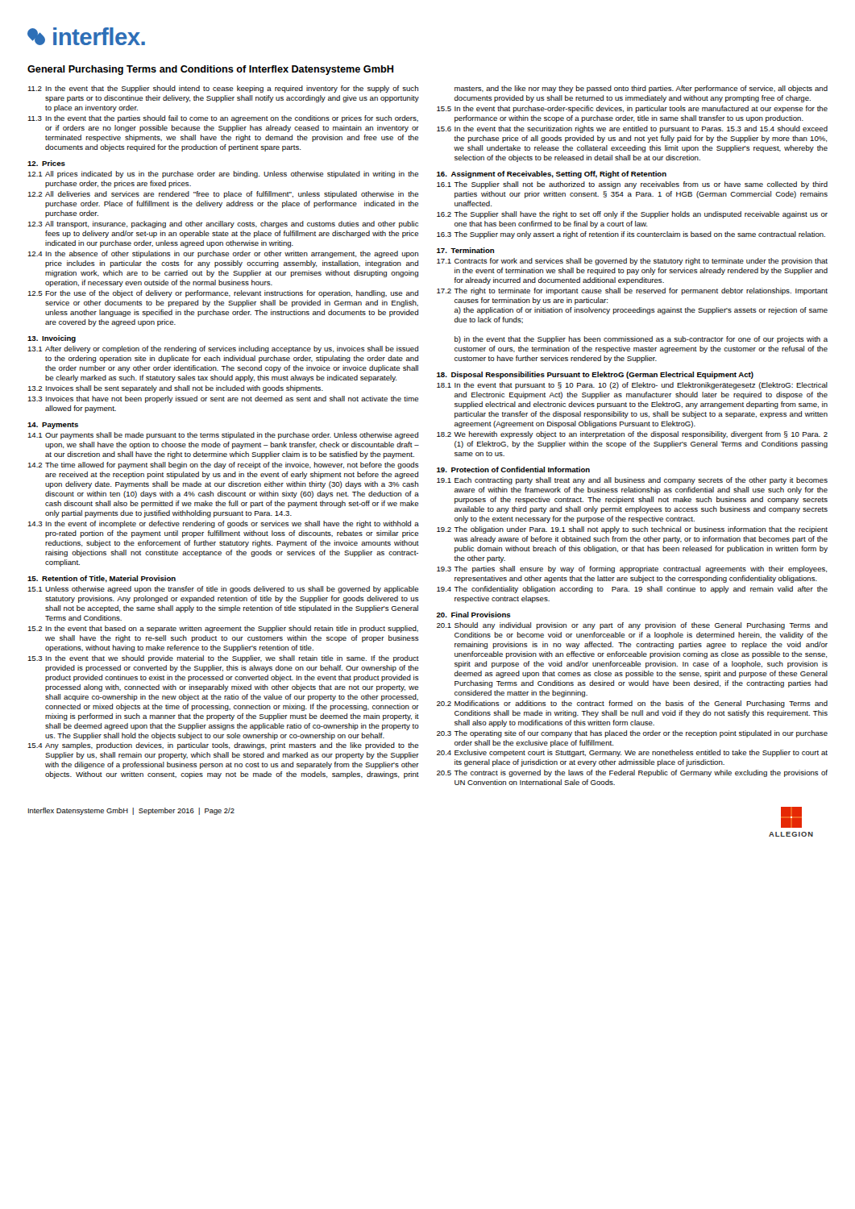interflex.
General Purchasing Terms and Conditions of Interflex Datensysteme GmbH
11.2 In the event that the Supplier should intend to cease keeping a required inventory for the supply of such spare parts or to discontinue their delivery, the Supplier shall notify us accordingly and give us an opportunity to place an inventory order.
11.3 In the event that the parties should fail to come to an agreement on the conditions or prices for such orders, or if orders are no longer possible because the Supplier has already ceased to maintain an inventory or terminated respective shipments, we shall have the right to demand the provision and free use of the documents and objects required for the production of pertinent spare parts.
12. Prices
12.1 All prices indicated by us in the purchase order are binding. Unless otherwise stipulated in writing in the purchase order, the prices are fixed prices.
12.2 All deliveries and services are rendered "free to place of fulfillment", unless stipulated otherwise in the purchase order. Place of fulfillment is the delivery address or the place of performance indicated in the purchase order.
12.3 All transport, insurance, packaging and other ancillary costs, charges and customs duties and other public fees up to delivery and/or set-up in an operable state at the place of fulfillment are discharged with the price indicated in our purchase order, unless agreed upon otherwise in writing.
12.4 In the absence of other stipulations in our purchase order or other written arrangement, the agreed upon price includes in particular the costs for any possibly occurring assembly, installation, integration and migration work, which are to be carried out by the Supplier at our premises without disrupting ongoing operation, if necessary even outside of the normal business hours.
12.5 For the use of the object of delivery or performance, relevant instructions for operation, handling, use and service or other documents to be prepared by the Supplier shall be provided in German and in English, unless another language is specified in the purchase order. The instructions and documents to be provided are covered by the agreed upon price.
13. Invoicing
13.1 After delivery or completion of the rendering of services including acceptance by us, invoices shall be issued to the ordering operation site in duplicate for each individual purchase order, stipulating the order date and the order number or any other order identification. The second copy of the invoice or invoice duplicate shall be clearly marked as such. If statutory sales tax should apply, this must always be indicated separately.
13.2 Invoices shall be sent separately and shall not be included with goods shipments.
13.3 Invoices that have not been properly issued or sent are not deemed as sent and shall not activate the time allowed for payment.
14. Payments
14.1 Our payments shall be made pursuant to the terms stipulated in the purchase order. Unless otherwise agreed upon, we shall have the option to choose the mode of payment – bank transfer, check or discountable draft – at our discretion and shall have the right to determine which Supplier claim is to be satisfied by the payment.
14.2 The time allowed for payment shall begin on the day of receipt of the invoice, however, not before the goods are received at the reception point stipulated by us and in the event of early shipment not before the agreed upon delivery date. Payments shall be made at our discretion either within thirty (30) days with a 3% cash discount or within ten (10) days with a 4% cash discount or within sixty (60) days net. The deduction of a cash discount shall also be permitted if we make the full or part of the payment through set-off or if we make only partial payments due to justified withholding pursuant to Para. 14.3.
14.3 In the event of incomplete or defective rendering of goods or services we shall have the right to withhold a pro-rated portion of the payment until proper fulfillment without loss of discounts, rebates or similar price reductions, subject to the enforcement of further statutory rights. Payment of the invoice amounts without raising objections shall not constitute acceptance of the goods or services of the Supplier as contract-compliant.
15. Retention of Title, Material Provision
15.1 Unless otherwise agreed upon the transfer of title in goods delivered to us shall be governed by applicable statutory provisions. Any prolonged or expanded retention of title by the Supplier for goods delivered to us shall not be accepted, the same shall apply to the simple retention of title stipulated in the Supplier's General Terms and Conditions.
15.2 In the event that based on a separate written agreement the Supplier should retain title in product supplied, we shall have the right to re-sell such product to our customers within the scope of proper business operations, without having to make reference to the Supplier's retention of title.
15.3 In the event that we should provide material to the Supplier, we shall retain title in same. If the product provided is processed or converted by the Supplier, this is always done on our behalf. Our ownership of the product provided continues to exist in the processed or converted object. In the event that product provided is processed along with, connected with or inseparably mixed with other objects that are not our property, we shall acquire co-ownership in the new object at the ratio of the value of our property to the other processed, connected or mixed objects at the time of processing, connection or mixing. If the processing, connection or mixing is performed in such a manner that the property of the Supplier must be deemed the main property, it shall be deemed agreed upon that the Supplier assigns the applicable ratio of co-ownership in the property to us. The Supplier shall hold the objects subject to our sole ownership or co-ownership on our behalf.
15.4 Any samples, production devices, in particular tools, drawings, print masters and the like provided to the Supplier by us, shall remain our property, which shall be stored and marked as our property by the Supplier with the diligence of a professional business person at no cost to us and separately from the Supplier's other objects. Without our written consent, copies may not be made of the models, samples, drawings, print masters, and the like nor may they be passed onto third parties. After performance of service, all objects and documents provided by us shall be returned to us immediately and without any prompting free of charge.
15.5 In the event that purchase-order-specific devices, in particular tools are manufactured at our expense for the performance or within the scope of a purchase order, title in same shall transfer to us upon production.
15.6 In the event that the securitization rights we are entitled to pursuant to Paras. 15.3 and 15.4 should exceed the purchase price of all goods provided by us and not yet fully paid for by the Supplier by more than 10%, we shall undertake to release the collateral exceeding this limit upon the Supplier's request, whereby the selection of the objects to be released in detail shall be at our discretion.
16. Assignment of Receivables, Setting Off, Right of Retention
16.1 The Supplier shall not be authorized to assign any receivables from us or have same collected by third parties without our prior written consent. § 354 a Para. 1 of HGB (German Commercial Code) remains unaffected.
16.2 The Supplier shall have the right to set off only if the Supplier holds an undisputed receivable against us or one that has been confirmed to be final by a court of law.
16.3 The Supplier may only assert a right of retention if its counterclaim is based on the same contractual relation.
17. Termination
17.1 Contracts for work and services shall be governed by the statutory right to terminate under the provision that in the event of termination we shall be required to pay only for services already rendered by the Supplier and for already incurred and documented additional expenditures.
17.2 The right to terminate for important cause shall be reserved for permanent debtor relationships. Important causes for termination by us are in particular:
a) the application of or initiation of insolvency proceedings against the Supplier's assets or rejection of same due to lack of funds;
b) in the event that the Supplier has been commissioned as a sub-contractor for one of our projects with a customer of ours, the termination of the respective master agreement by the customer or the refusal of the customer to have further services rendered by the Supplier.
18. Disposal Responsibilities Pursuant to ElektroG (German Electrical Equipment Act)
18.1 In the event that pursuant to § 10 Para. 10 (2) of Elektro- und Elektronikgerätegesetz (ElektroG: Electrical and Electronic Equipment Act) the Supplier as manufacturer should later be required to dispose of the supplied electrical and electronic devices pursuant to the ElektroG, any arrangement departing from same, in particular the transfer of the disposal responsibility to us, shall be subject to a separate, express and written agreement (Agreement on Disposal Obligations Pursuant to ElektroG).
18.2 We herewith expressly object to an interpretation of the disposal responsibility, divergent from § 10 Para. 2 (1) of ElektroG, by the Supplier within the scope of the Supplier's General Terms and Conditions passing same on to us.
19. Protection of Confidential Information
19.1 Each contracting party shall treat any and all business and company secrets of the other party it becomes aware of within the framework of the business relationship as confidential and shall use such only for the purposes of the respective contract. The recipient shall not make such business and company secrets available to any third party and shall only permit employees to access such business and company secrets only to the extent necessary for the purpose of the respective contract.
19.2 The obligation under Para. 19.1 shall not apply to such technical or business information that the recipient was already aware of before it obtained such from the other party, or to information that becomes part of the public domain without breach of this obligation, or that has been released for publication in written form by the other party.
19.3 The parties shall ensure by way of forming appropriate contractual agreements with their employees, representatives and other agents that the latter are subject to the corresponding confidentiality obligations.
19.4 The confidentiality obligation according to Para. 19 shall continue to apply and remain valid after the respective contract elapses.
20. Final Provisions
20.1 Should any individual provision or any part of any provision of these General Purchasing Terms and Conditions be or become void or unenforceable or if a loophole is determined herein, the validity of the remaining provisions is in no way affected. The contracting parties agree to replace the void and/or unenforceable provision with an effective or enforceable provision coming as close as possible to the sense, spirit and purpose of the void and/or unenforceable provision. In case of a loophole, such provision is deemed as agreed upon that comes as close as possible to the sense, spirit and purpose of these General Purchasing Terms and Conditions as desired or would have been desired, if the contracting parties had considered the matter in the beginning.
20.2 Modifications or additions to the contract formed on the basis of the General Purchasing Terms and Conditions shall be made in writing. They shall be null and void if they do not satisfy this requirement. This shall also apply to modifications of this written form clause.
20.3 The operating site of our company that has placed the order or the reception point stipulated in our purchase order shall be the exclusive place of fulfillment.
20.4 Exclusive competent court is Stuttgart, Germany. We are nonetheless entitled to take the Supplier to court at its general place of jurisdiction or at every other admissible place of jurisdiction.
20.5 The contract is governed by the laws of the Federal Republic of Germany while excluding the provisions of UN Convention on International Sale of Goods.
Interflex Datensysteme GmbH | September 2016 | Page 2/2
ALLEGION